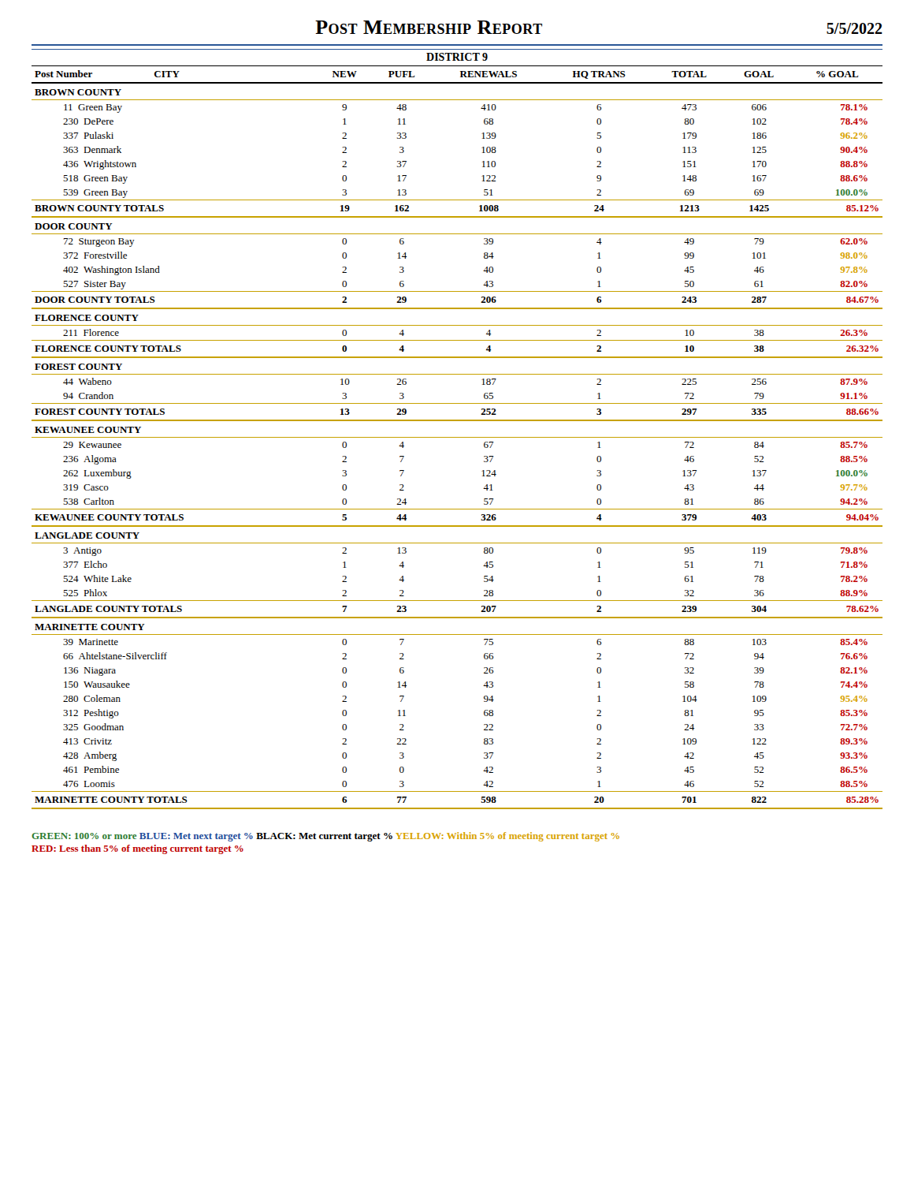Post Membership Report
5/5/2022
| DISTRICT 9 |
| Post Number CITY | NEW | PUFL | RENEWALS | HQ TRANS | TOTAL | GOAL | % GOAL |
| BROWN COUNTY |
| 11 Green Bay | 9 | 48 | 410 | 6 | 473 | 606 | 78.1% |
| 230 DePere | 1 | 11 | 68 | 0 | 80 | 102 | 78.4% |
| 337 Pulaski | 2 | 33 | 139 | 5 | 179 | 186 | 96.2% |
| 363 Denmark | 2 | 3 | 108 | 0 | 113 | 125 | 90.4% |
| 436 Wrightstown | 2 | 37 | 110 | 2 | 151 | 170 | 88.8% |
| 518 Green Bay | 0 | 17 | 122 | 9 | 148 | 167 | 88.6% |
| 539 Green Bay | 3 | 13 | 51 | 2 | 69 | 69 | 100.0% |
| BROWN COUNTY TOTALS | 19 | 162 | 1008 | 24 | 1213 | 1425 | 85.12% |
| DOOR COUNTY |
| 72 Sturgeon Bay | 0 | 6 | 39 | 4 | 49 | 79 | 62.0% |
| 372 Forestville | 0 | 14 | 84 | 1 | 99 | 101 | 98.0% |
| 402 Washington Island | 2 | 3 | 40 | 0 | 45 | 46 | 97.8% |
| 527 Sister Bay | 0 | 6 | 43 | 1 | 50 | 61 | 82.0% |
| DOOR COUNTY TOTALS | 2 | 29 | 206 | 6 | 243 | 287 | 84.67% |
| FLORENCE COUNTY |
| 211 Florence | 0 | 4 | 4 | 2 | 10 | 38 | 26.3% |
| FLORENCE COUNTY TOTALS | 0 | 4 | 4 | 2 | 10 | 38 | 26.32% |
| FOREST COUNTY |
| 44 Wabeno | 10 | 26 | 187 | 2 | 225 | 256 | 87.9% |
| 94 Crandon | 3 | 3 | 65 | 1 | 72 | 79 | 91.1% |
| FOREST COUNTY TOTALS | 13 | 29 | 252 | 3 | 297 | 335 | 88.66% |
| KEWAUNEE COUNTY |
| 29 Kewaunee | 0 | 4 | 67 | 1 | 72 | 84 | 85.7% |
| 236 Algoma | 2 | 7 | 37 | 0 | 46 | 52 | 88.5% |
| 262 Luxemburg | 3 | 7 | 124 | 3 | 137 | 137 | 100.0% |
| 319 Casco | 0 | 2 | 41 | 0 | 43 | 44 | 97.7% |
| 538 Carlton | 0 | 24 | 57 | 0 | 81 | 86 | 94.2% |
| KEWAUNEE COUNTY TOTALS | 5 | 44 | 326 | 4 | 379 | 403 | 94.04% |
| LANGLADE COUNTY |
| 3 Antigo | 2 | 13 | 80 | 0 | 95 | 119 | 79.8% |
| 377 Elcho | 1 | 4 | 45 | 1 | 51 | 71 | 71.8% |
| 524 White Lake | 2 | 4 | 54 | 1 | 61 | 78 | 78.2% |
| 525 Phlox | 2 | 2 | 28 | 0 | 32 | 36 | 88.9% |
| LANGLADE COUNTY TOTALS | 7 | 23 | 207 | 2 | 239 | 304 | 78.62% |
| MARINETTE COUNTY |
| 39 Marinette | 0 | 7 | 75 | 6 | 88 | 103 | 85.4% |
| 66 Ahtelstane-Silvercliff | 2 | 2 | 66 | 2 | 72 | 94 | 76.6% |
| 136 Niagara | 0 | 6 | 26 | 0 | 32 | 39 | 82.1% |
| 150 Wausaukee | 0 | 14 | 43 | 1 | 58 | 78 | 74.4% |
| 280 Coleman | 2 | 7 | 94 | 1 | 104 | 109 | 95.4% |
| 312 Peshtigo | 0 | 11 | 68 | 2 | 81 | 95 | 85.3% |
| 325 Goodman | 0 | 2 | 22 | 0 | 24 | 33 | 72.7% |
| 413 Crivitz | 2 | 22 | 83 | 2 | 109 | 122 | 89.3% |
| 428 Amberg | 0 | 3 | 37 | 2 | 42 | 45 | 93.3% |
| 461 Pembine | 0 | 0 | 42 | 3 | 45 | 52 | 86.5% |
| 476 Loomis | 0 | 3 | 42 | 1 | 46 | 52 | 88.5% |
| MARINETTE COUNTY TOTALS | 6 | 77 | 598 | 20 | 701 | 822 | 85.28% |
GREEN: 100% or more BLUE: Met next target % BLACK: Met current target % YELLOW: Within 5% of meeting current target %
RED: Less than 5% of meeting current target %